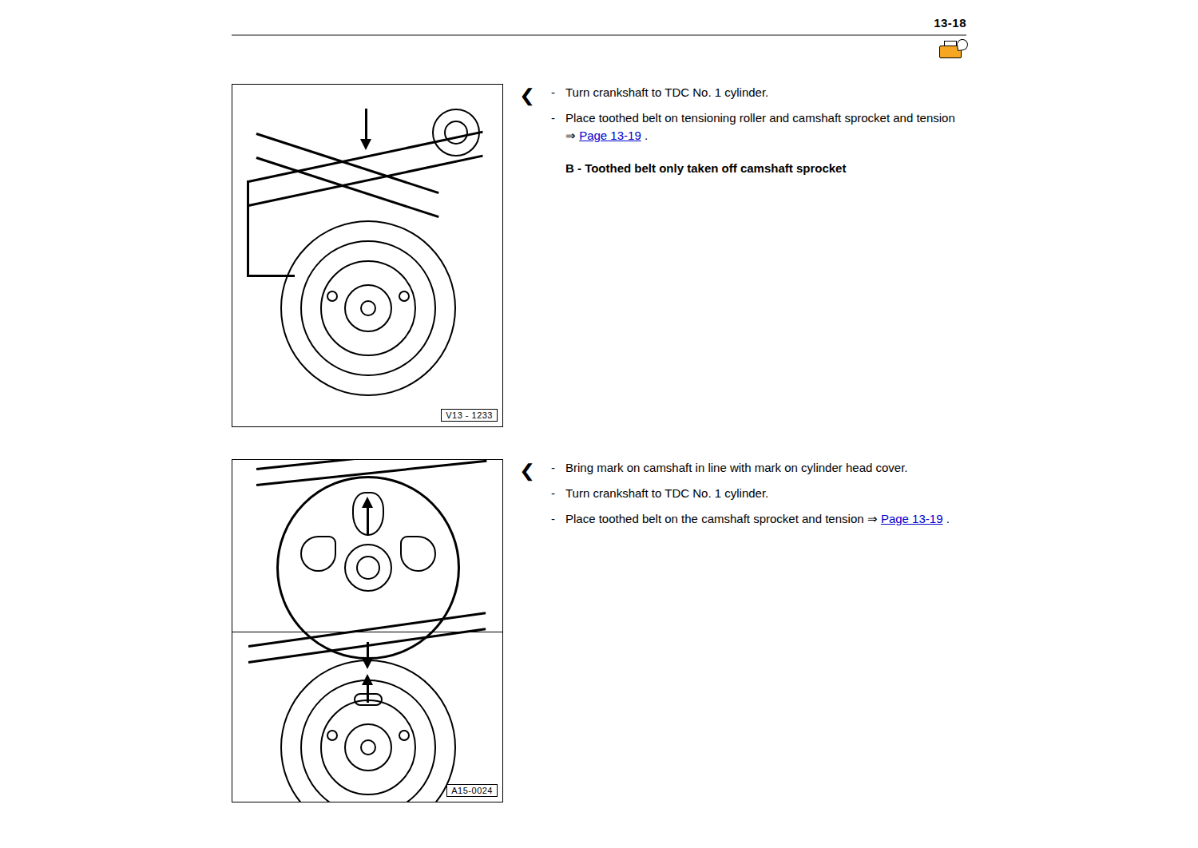13-18
V13 - 1233
❮
Turn crankshaft to TDC No. 1 cylinder.
Place toothed belt on tensioning roller and camshaft sprocket and tension ⇒ Page 13-19 .
B - Toothed belt only taken off camshaft sprocket
A15-0024
❮
Bring mark on camshaft in line with mark on cylinder head cover.
Turn crankshaft to TDC No. 1 cylinder.
Place toothed belt on the camshaft sprocket and tension ⇒ Page 13-19 .